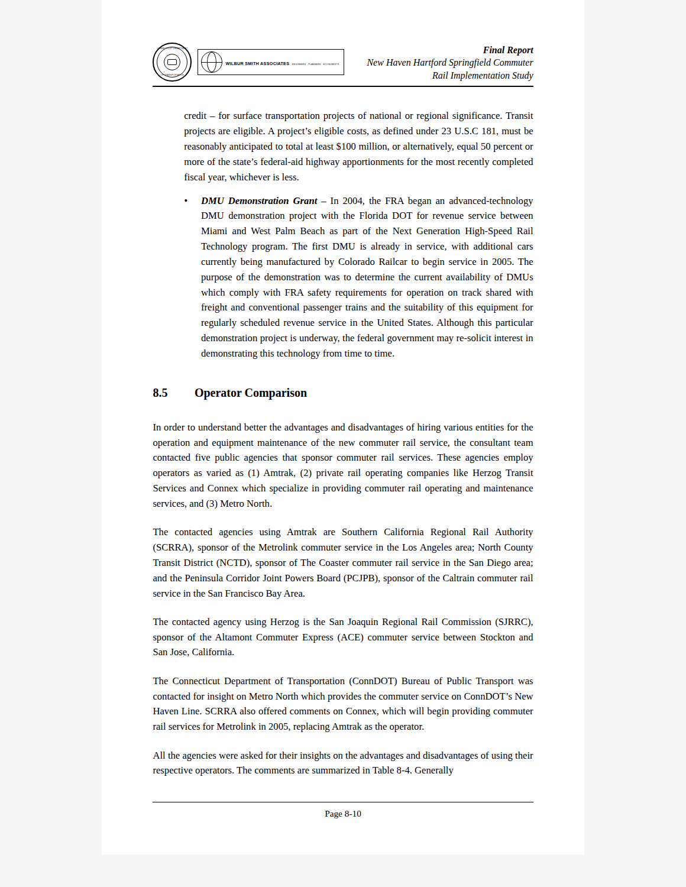Connecticut Department of Transportation
Wilbur Smith Associates Engineers · Planners · Economists
Final Report
New Haven Hartford Springfield Commuter Rail Implementation Study
credit – for surface transportation projects of national or regional significance. Transit projects are eligible. A project’s eligible costs, as defined under 23 U.S.C 181, must be reasonably anticipated to total at least $100 million, or alternatively, equal 50 percent or more of the state’s federal-aid highway apportionments for the most recently completed fiscal year, whichever is less.
DMU Demonstration Grant – In 2004, the FRA began an advanced-technology DMU demonstration project with the Florida DOT for revenue service between Miami and West Palm Beach as part of the Next Generation High-Speed Rail Technology program. The first DMU is already in service, with additional cars currently being manufactured by Colorado Railcar to begin service in 2005. The purpose of the demonstration was to determine the current availability of DMUs which comply with FRA safety requirements for operation on track shared with freight and conventional passenger trains and the suitability of this equipment for regularly scheduled revenue service in the United States. Although this particular demonstration project is underway, the federal government may re-solicit interest in demonstrating this technology from time to time.
8.5 Operator Comparison
In order to understand better the advantages and disadvantages of hiring various entities for the operation and equipment maintenance of the new commuter rail service, the consultant team contacted five public agencies that sponsor commuter rail services. These agencies employ operators as varied as (1) Amtrak, (2) private rail operating companies like Herzog Transit Services and Connex which specialize in providing commuter rail operating and maintenance services, and (3) Metro North.
The contacted agencies using Amtrak are Southern California Regional Rail Authority (SCRRA), sponsor of the Metrolink commuter service in the Los Angeles area; North County Transit District (NCTD), sponsor of The Coaster commuter rail service in the San Diego area; and the Peninsula Corridor Joint Powers Board (PCJPB), sponsor of the Caltrain commuter rail service in the San Francisco Bay Area.
The contacted agency using Herzog is the San Joaquin Regional Rail Commission (SJRRC), sponsor of the Altamont Commuter Express (ACE) commuter service between Stockton and San Jose, California.
The Connecticut Department of Transportation (ConnDOT) Bureau of Public Transport was contacted for insight on Metro North which provides the commuter service on ConnDOT’s New Haven Line. SCRRA also offered comments on Connex, which will begin providing commuter rail services for Metrolink in 2005, replacing Amtrak as the operator.
All the agencies were asked for their insights on the advantages and disadvantages of using their respective operators. The comments are summarized in Table 8-4. Generally
Page 8-10